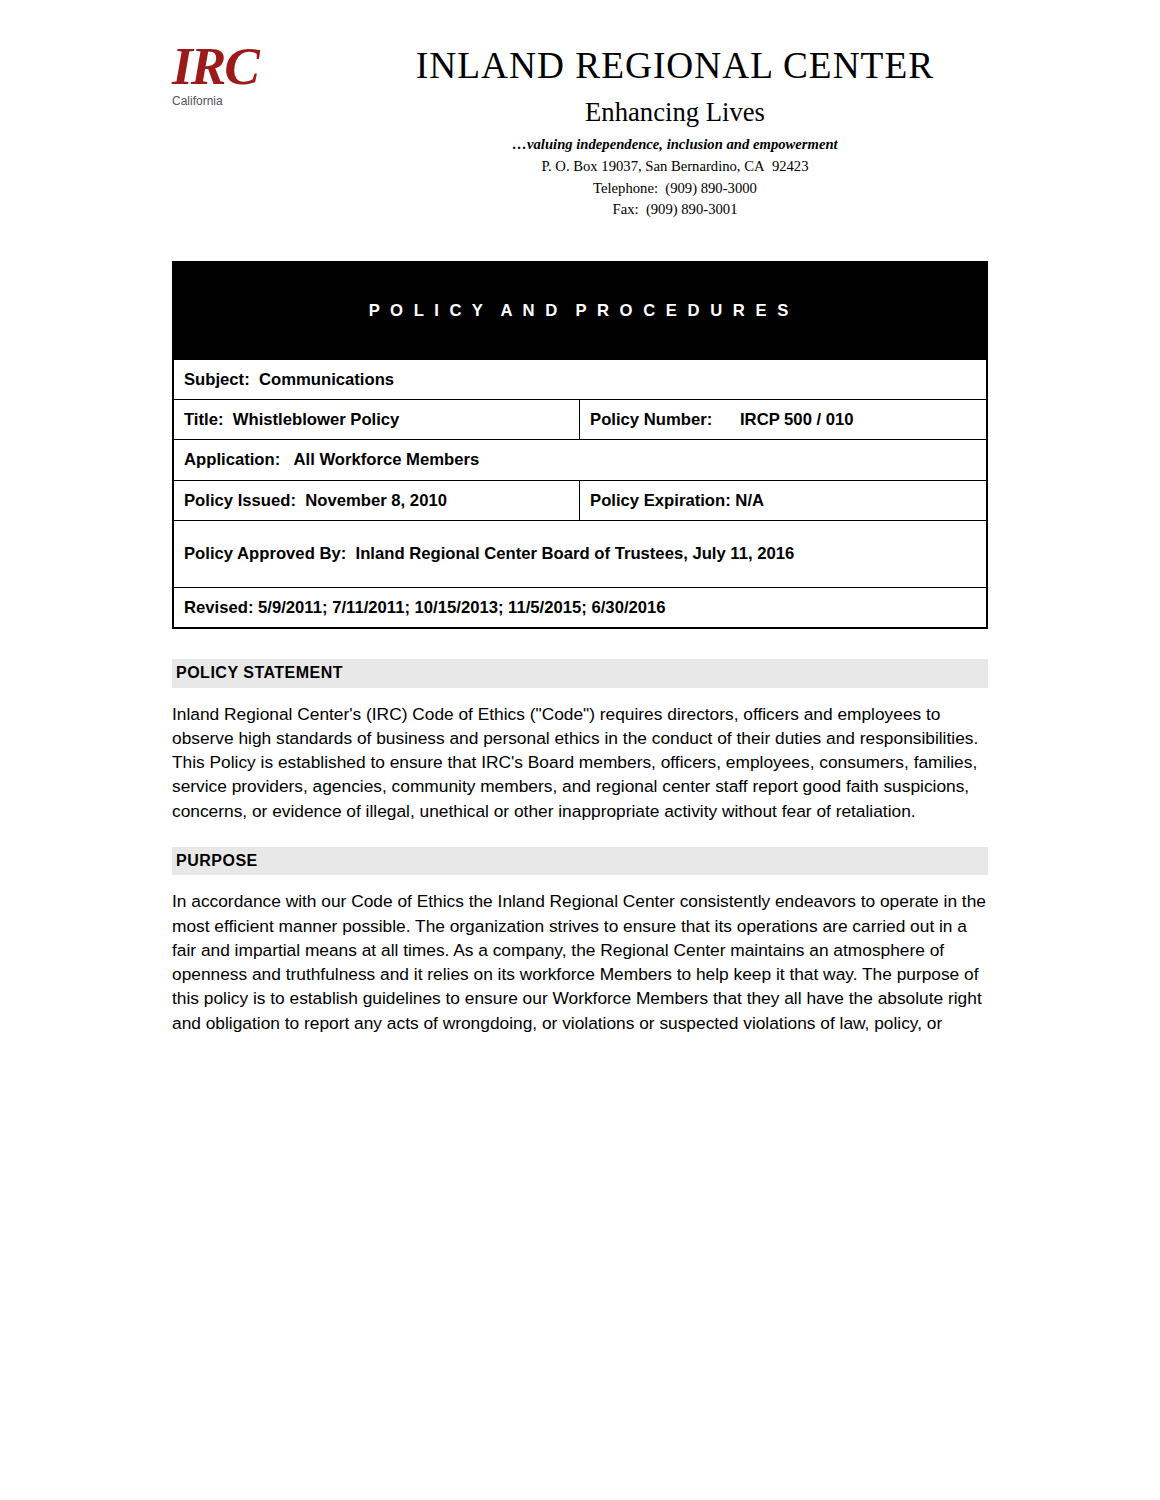IRC
California
INLAND REGIONAL CENTER
Enhancing Lives
…valuing independence, inclusion and empowerment
P. O. Box 19037, San Bernardino, CA 92423
Telephone: (909) 890-3000
Fax: (909) 890-3001
| P O L I C Y A N D P R O C E D U R E S |
| Subject: Communications |
| Title: Whistleblower Policy | Policy Number: IRCP 500 / 010 |
| Application: All Workforce Members |
| Policy Issued: November 8, 2010 | Policy Expiration: N/A |
| Policy Approved By: Inland Regional Center Board of Trustees, July 11, 2016 |
| Revised: 5/9/2011; 7/11/2011; 10/15/2013; 11/5/2015; 6/30/2016 |
POLICY STATEMENT
Inland Regional Center's (IRC) Code of Ethics ("Code") requires directors, officers and employees to observe high standards of business and personal ethics in the conduct of their duties and responsibilities. This Policy is established to ensure that IRC's Board members, officers, employees, consumers, families, service providers, agencies, community members, and regional center staff report good faith suspicions, concerns, or evidence of illegal, unethical or other inappropriate activity without fear of retaliation.
PURPOSE
In accordance with our Code of Ethics the Inland Regional Center consistently endeavors to operate in the most efficient manner possible. The organization strives to ensure that its operations are carried out in a fair and impartial means at all times. As a company, the Regional Center maintains an atmosphere of openness and truthfulness and it relies on its workforce Members to help keep it that way. The purpose of this policy is to establish guidelines to ensure our Workforce Members that they all have the absolute right and obligation to report any acts of wrongdoing, or violations or suspected violations of law, policy, or